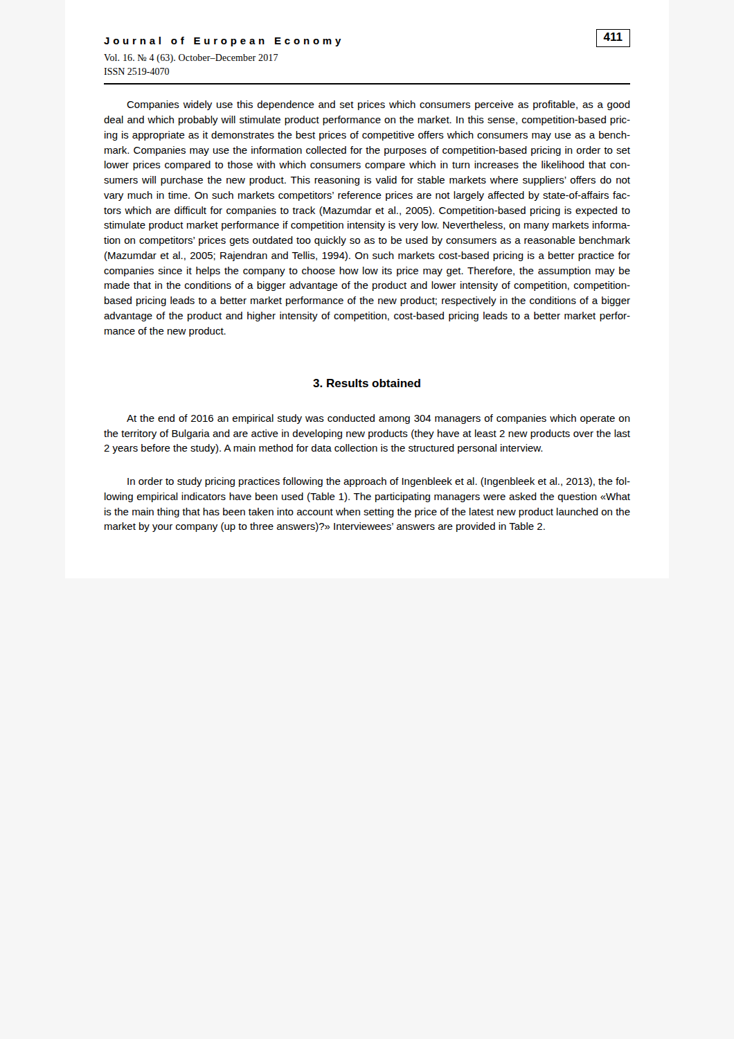411
Journal of European Economy
Vol. 16. № 4 (63). October–December 2017
ISSN 2519-4070
Companies widely use this dependence and set prices which consumers perceive as profitable, as a good deal and which probably will stimulate product performance on the market. In this sense, competition-based pricing is appropriate as it demonstrates the best prices of competitive offers which consumers may use as a benchmark. Companies may use the information collected for the purposes of competition-based pricing in order to set lower prices compared to those with which consumers compare which in turn increases the likelihood that consumers will purchase the new product. This reasoning is valid for stable markets where suppliers’ offers do not vary much in time. On such markets competitors’ reference prices are not largely affected by state-of-affairs factors which are difficult for companies to track (Mazumdar et al., 2005). Competition-based pricing is expected to stimulate product market performance if competition intensity is very low. Nevertheless, on many markets information on competitors’ prices gets outdated too quickly so as to be used by consumers as a reasonable benchmark (Mazumdar et al., 2005; Rajendran and Tellis, 1994). On such markets cost-based pricing is a better practice for companies since it helps the company to choose how low its price may get. Therefore, the assumption may be made that in the conditions of a bigger advantage of the product and lower intensity of competition, competition-based pricing leads to a better market performance of the new product; respectively in the conditions of a bigger advantage of the product and higher intensity of competition, cost-based pricing leads to a better market performance of the new product.
3. Results obtained
At the end of 2016 an empirical study was conducted among 304 managers of companies which operate on the territory of Bulgaria and are active in developing new products (they have at least 2 new products over the last 2 years before the study). A main method for data collection is the structured personal interview.
In order to study pricing practices following the approach of Ingenbleek et al. (Ingenbleek et al., 2013), the following empirical indicators have been used (Table 1). The participating managers were asked the question «What is the main thing that has been taken into account when setting the price of the latest new product launched on the market by your company (up to three answers)?» Interviewees’ answers are provided in Table 2.